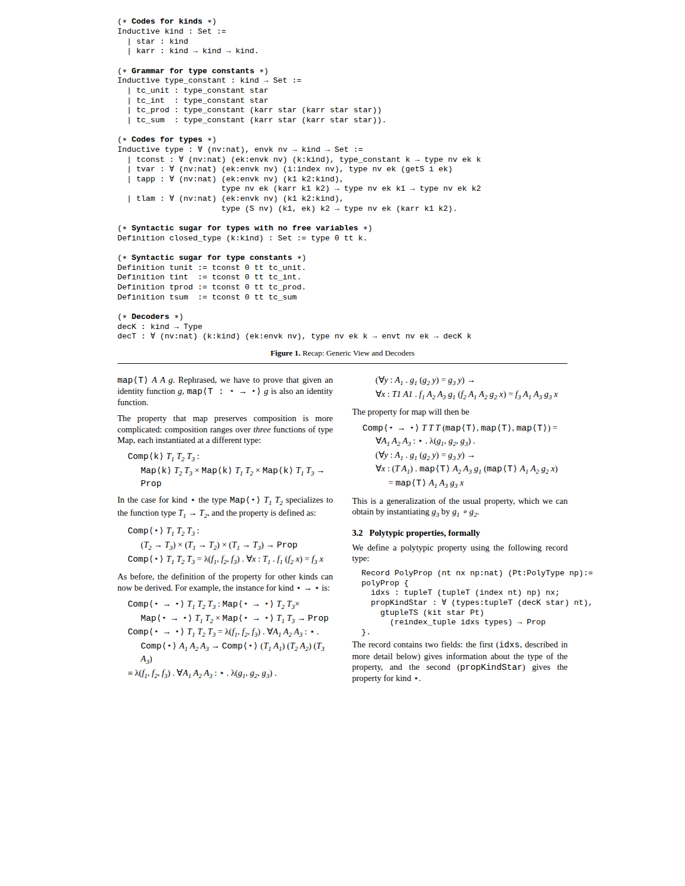(∗ Codes for kinds ∗)
Inductive kind : Set :=
  | star : kind
  | karr : kind → kind → kind.

(∗ Grammar for type constants ∗)
Inductive type_constant : kind → Set :=
  | tc_unit : type_constant star
  | tc_int  : type_constant star
  | tc_prod : type_constant (karr star (karr star star))
  | tc_sum  : type_constant (karr star (karr star star)).

(∗ Codes for types ∗)
Inductive type : ∀ (nv:nat), envk nv → kind → Set :=
  | tconst : ∀ (nv:nat) (ek:envk nv) (k:kind), type_constant k → type nv ek k
  | tvar : ∀ (nv:nat) (ek:envk nv) (i:index nv), type nv ek (getS i ek)
  | tapp : ∀ (nv:nat) (ek:envk nv) (k1 k2:kind),
                      type nv ek (karr k1 k2) → type nv ek k1 → type nv ek k2
  | tlam : ∀ (nv:nat) (ek:envk nv) (k1 k2:kind),
                      type (S nv) (k1, ek) k2 → type nv ek (karr k1 k2).

(∗ Syntactic sugar for types with no free variables ∗)
Definition closed_type (k:kind) : Set := type 0 tt k.

(∗ Syntactic sugar for type constants ∗)
Definition tunit := tconst 0 tt tc_unit.
Definition tint  := tconst 0 tt tc_int.
Definition tprod := tconst 0 tt tc_prod.
Definition tsum  := tconst 0 tt tc_sum

(∗ Decoders ∗)
decK : kind → Type
decT : ∀ (nv:nat) (k:kind) (ek:envk nv), type nv ek k → envt nv ek → decK k
Figure 1. Recap: Generic View and Decoders
map⟨T⟩ A A g. Rephrased, we have to prove that given an identity function g, map⟨T : ⋆ → ⋆⟩ g is also an identity function.
The property that map preserves composition is more complicated: composition ranges over three functions of type Map, each instantiated at a different type:
Comp⟨k⟩ T1 T2 T3 :
Map⟨k⟩ T2 T3 × Map⟨k⟩ T1 T2 × Map⟨k⟩ T1 T3 → Prop
In the case for kind ⋆ the type Map⟨⋆⟩ T1 T2 specializes to the function type T1 → T2, and the property is defined as:
Comp⟨⋆⟩ T1 T2 T3 :
(T2 → T3) × (T1 → T2) × (T1 → T3) → Prop
Comp⟨⋆⟩ T1 T2 T3 = λ(f1, f2, f3) . ∀x : T1 . f1 (f2 x) = f3 x
As before, the definition of the property for other kinds can now be derived. For example, the instance for kind ⋆ → ⋆ is:
Comp⟨⋆ → ⋆⟩ T1 T2 T3 : Map⟨⋆ → ⋆⟩ T2 T3×
Map⟨⋆ → ⋆⟩ T1 T2 × Map⟨⋆ → ⋆⟩ T1 T3 → Prop
Comp⟨⋆ → ⋆⟩ T1 T2 T3 = λ(f1, f2, f3) . ∀A1 A2 A3 : ⋆ .
Comp⟨⋆⟩ A1 A2 A3 → Comp⟨⋆⟩ (T1 A1) (T2 A2) (T3 A3)
≡ λ(f1, f2, f3) . ∀A1 A2 A3 : ⋆ . λ(g1, g2, g3) .
(∀y : A1 . g1 (g2 y) = g3 y) →
∀x : T1 A1 . f1 A2 A3 g1 (f2 A1 A2 g2 x) = f3 A1 A3 g3 x
The property for map will then be
Comp⟨⋆ → ⋆⟩ T T T (map⟨T⟩, map⟨T⟩, map⟨T⟩) =
∀A1 A2 A3 : ⋆ . λ(g1, g2, g3) .
(∀y : A1 . g1 (g2 y) = g3 y) →
∀x : (T A1) . map⟨T⟩ A2 A3 g1 (map⟨T⟩ A1 A2 g2 x)
= map⟨T⟩ A1 A3 g3 x
This is a generalization of the usual property, which we can obtain by instantiating g3 by g1 ∘ g2.
3.2 Polytypic properties, formally
We define a polytypic property using the following record type:
  Record PolyProp (nt nx np:nat) (Pt:PolyType np):=
  polyProp {
    idxs : tupleT (tupleT (index nt) np) nx;
    propKindStar : ∀ (types:tupleT (decK star) nt),
      gtupleTS (kit star Pt)
        (reindex_tuple idxs types) → Prop
  }.
The record contains two fields: the first (idxs, described in more detail below) gives information about the type of the property, and the second (propKindStar) gives the property for kind ⋆.